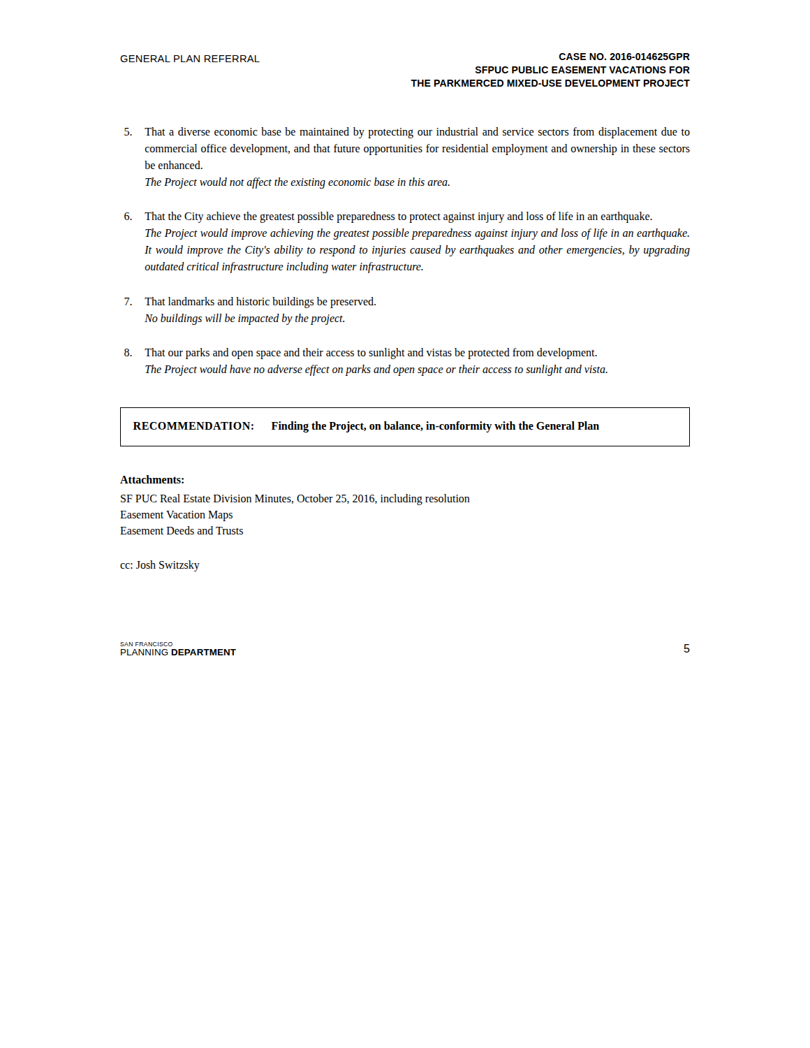GENERAL PLAN REFERRAL
CASE NO. 2016-014625GPR
SFPUC PUBLIC EASEMENT VACATIONS FOR
THE PARKMERCED MIXED-USE DEVELOPMENT PROJECT
That a diverse economic base be maintained by protecting our industrial and service sectors from displacement due to commercial office development, and that future opportunities for residential employment and ownership in these sectors be enhanced.
The Project would not affect the existing economic base in this area.
That the City achieve the greatest possible preparedness to protect against injury and loss of life in an earthquake.
The Project would improve achieving the greatest possible preparedness against injury and loss of life in an earthquake. It would improve the City's ability to respond to injuries caused by earthquakes and other emergencies, by upgrading outdated critical infrastructure including water infrastructure.
That landmarks and historic buildings be preserved.
No buildings will be impacted by the project.
That our parks and open space and their access to sunlight and vistas be protected from development.
The Project would have no adverse effect on parks and open space or their access to sunlight and vista.
RECOMMENDATION:
Finding the Project, on balance, in-conformity with the General Plan
Attachments:
SF PUC Real Estate Division Minutes, October 25, 2016, including resolution
Easement Vacation Maps
Easement Deeds and Trusts
cc: Josh Switzsky
SAN FRANCISCO PLANNING DEPARTMENT
5